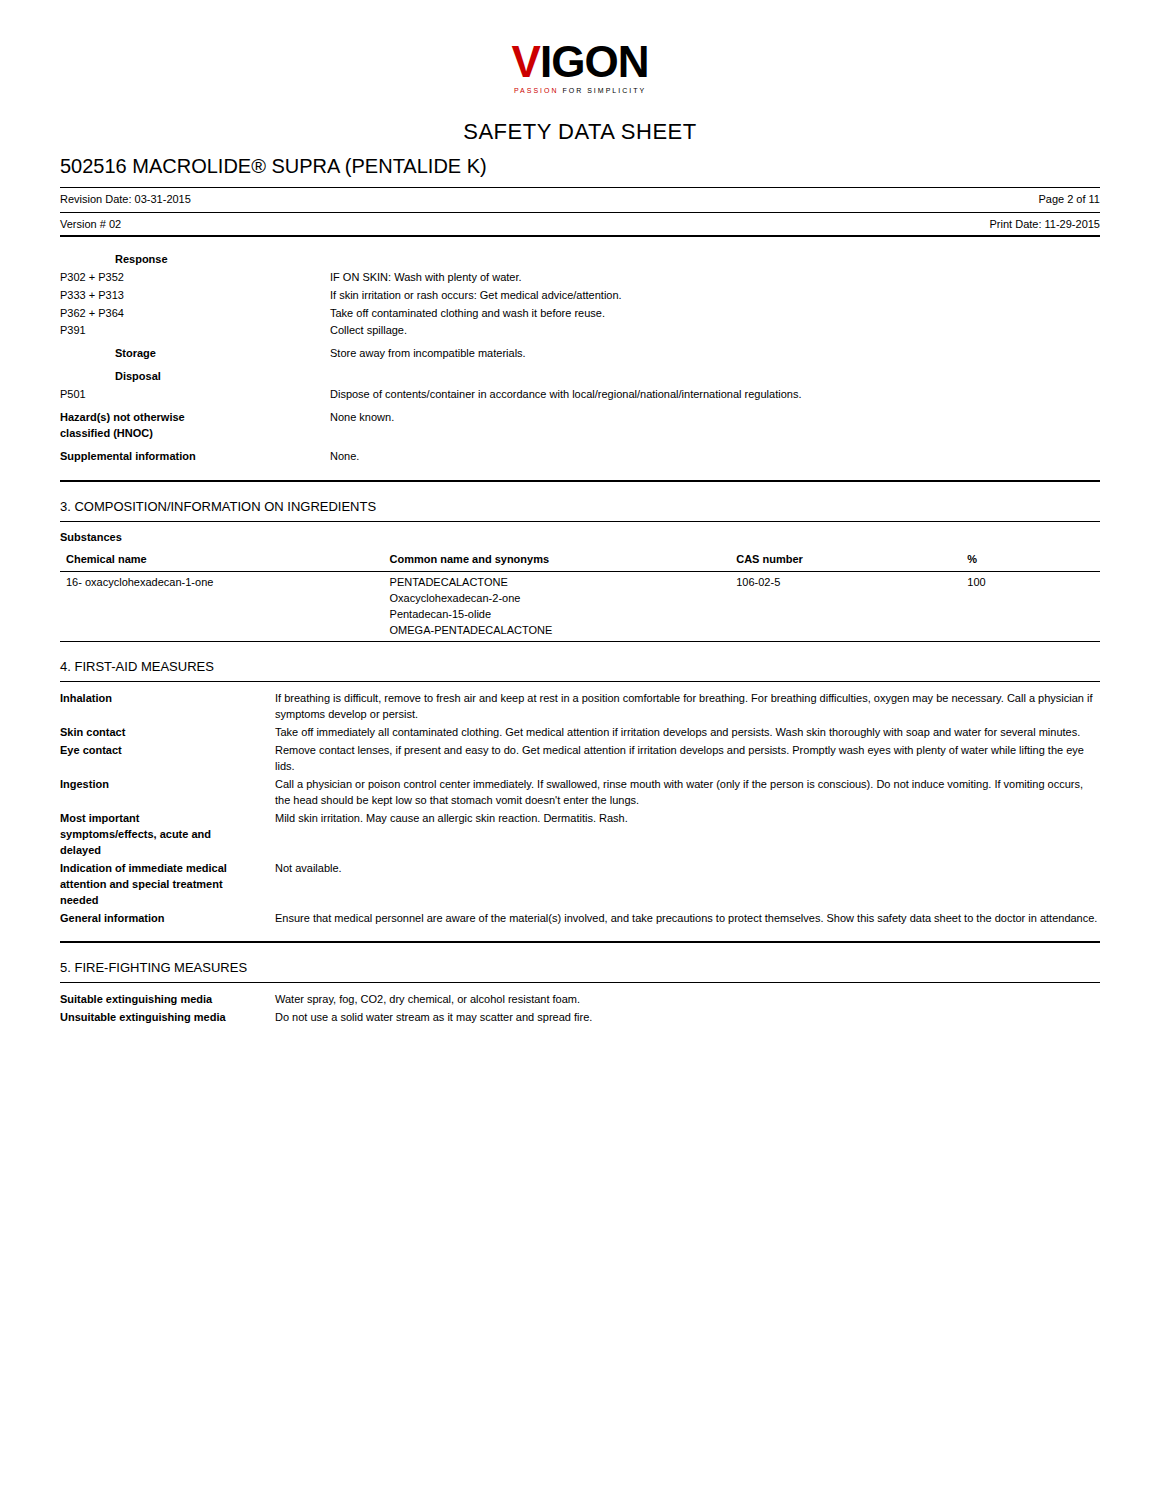VIGON
PASSION FOR SIMPLICITY
SAFETY DATA SHEET
502516 MACROLIDE® SUPRA (PENTALIDE K)
Revision Date: 03-31-2015
Page 2 of 11
Version # 02
Print Date: 11-29-2015
| Response | |
| P302 + P352 | IF ON SKIN: Wash with plenty of water. |
| P333 + P313 | If skin irritation or rash occurs: Get medical advice/attention. |
| P362 + P364 | Take off contaminated clothing and wash it before reuse. |
| P391 | Collect spillage. |
| Storage | Store away from incompatible materials. |
| Disposal | |
| P501 | Dispose of contents/container in accordance with local/regional/national/international regulations. |
| Hazard(s) not otherwise classified (HNOC) | None known. |
| Supplemental information | None. |
3. COMPOSITION/INFORMATION ON INGREDIENTS
Substances
| Chemical name | Common name and synonyms | CAS number | % |
| --- | --- | --- | --- |
| 16- oxacyclohexadecan-1-one | PENTADECALACTONE Oxacyclohexadecan-2-one Pentadecan-15-olide OMEGA-PENTADECALACTONE | 106-02-5 | 100 |
4. FIRST-AID MEASURES
| Inhalation | If breathing is difficult, remove to fresh air and keep at rest in a position comfortable for breathing. For breathing difficulties, oxygen may be necessary. Call a physician if symptoms develop or persist. |
| Skin contact | Take off immediately all contaminated clothing. Get medical attention if irritation develops and persists. Wash skin thoroughly with soap and water for several minutes. |
| Eye contact | Remove contact lenses, if present and easy to do. Get medical attention if irritation develops and persists. Promptly wash eyes with plenty of water while lifting the eye lids. |
| Ingestion | Call a physician or poison control center immediately. If swallowed, rinse mouth with water (only if the person is conscious). Do not induce vomiting. If vomiting occurs, the head should be kept low so that stomach vomit doesn't enter the lungs. |
| Most important symptoms/effects, acute and delayed | Mild skin irritation. May cause an allergic skin reaction. Dermatitis. Rash. |
| Indication of immediate medical attention and special treatment needed | Not available. |
| General information | Ensure that medical personnel are aware of the material(s) involved, and take precautions to protect themselves. Show this safety data sheet to the doctor in attendance. |
5. FIRE-FIGHTING MEASURES
| Suitable extinguishing media | Water spray, fog, CO2, dry chemical, or alcohol resistant foam. |
| Unsuitable extinguishing media | Do not use a solid water stream as it may scatter and spread fire. |